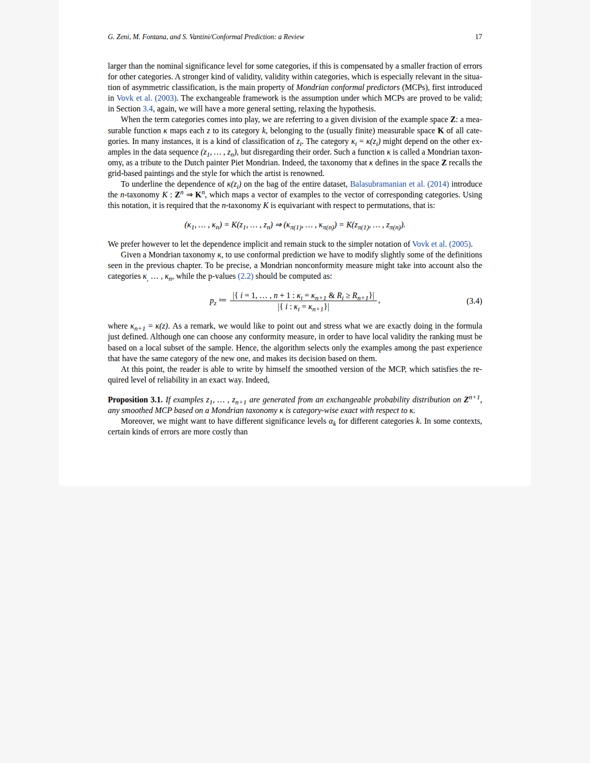G. Zeni, M. Fontana, and S. Vantini/Conformal Prediction: a Review 17
larger than the nominal significance level for some categories, if this is compensated by a smaller fraction of errors for other categories. A stronger kind of validity, validity within categories, which is especially relevant in the situation of asymmetric classification, is the main property of Mondrian conformal predictors (MCPs), first introduced in Vovk et al. (2003). The exchangeable framework is the assumption under which MCPs are proved to be valid; in Section 3.4, again, we will have a more general setting, relaxing the hypothesis.
When the term categories comes into play, we are referring to a given division of the example space Z: a measurable function κ maps each z to its category k, belonging to the (usually finite) measurable space K of all categories. In many instances, it is a kind of classification of zi. The category κi = κ(zi) might depend on the other examples in the data sequence (z1, … , zn), but disregarding their order. Such a function κ is called a Mondrian taxonomy, as a tribute to the Dutch painter Piet Mondrian. Indeed, the taxonomy that κ defines in the space Z recalls the grid-based paintings and the style for which the artist is renowned.
To underline the dependence of κ(zi) on the bag of the entire dataset, Balasubramanian et al. (2014) introduce the n-taxonomy K : Zn ⇒ Kn, which maps a vector of examples to the vector of corresponding categories. Using this notation, it is required that the n-taxonomy K is equivariant with respect to permutations, that is:
(κ1, … , κn) = K(z1, … , zn) ⇒ (κπ(1), … , κπ(n)) = K(zπ(1), … , zπ(n)).
We prefer however to let the dependence implicit and remain stuck to the simpler notation of Vovk et al. (2005).
Given a Mondrian taxonomy κ, to use conformal prediction we have to modify slightly some of the definitions seen in the previous chapter. To be precise, a Mondrian nonconformity measure might take into account also the categories κ, … , κn, while the p-values (2.2) should be computed as:
pz ≔ |{ i = 1, … , n + 1 : κi = κn+1 & Ri ≥ Rn+1}| |{ i : κi = κn+1}| , (3.4)
where κn+1 = κ(z). As a remark, we would like to point out and stress what we are exactly doing in the formula just defined. Although one can choose any conformity measure, in order to have local validity the ranking must be based on a local subset of the sample. Hence, the algorithm selects only the examples among the past experience that have the same category of the new one, and makes its decision based on them.
At this point, the reader is able to write by himself the smoothed version of the MCP, which satisfies the required level of reliability in an exact way. Indeed,
Proposition 3.1. If examples z1, … , zn+1 are generated from an exchangeable probability distribution on Zn+1, any smoothed MCP based on a Mondrian taxonomy κ is category-wise exact with respect to κ.
Moreover, we might want to have different significance levels αk for different categories k. In some contexts, certain kinds of errors are more costly than